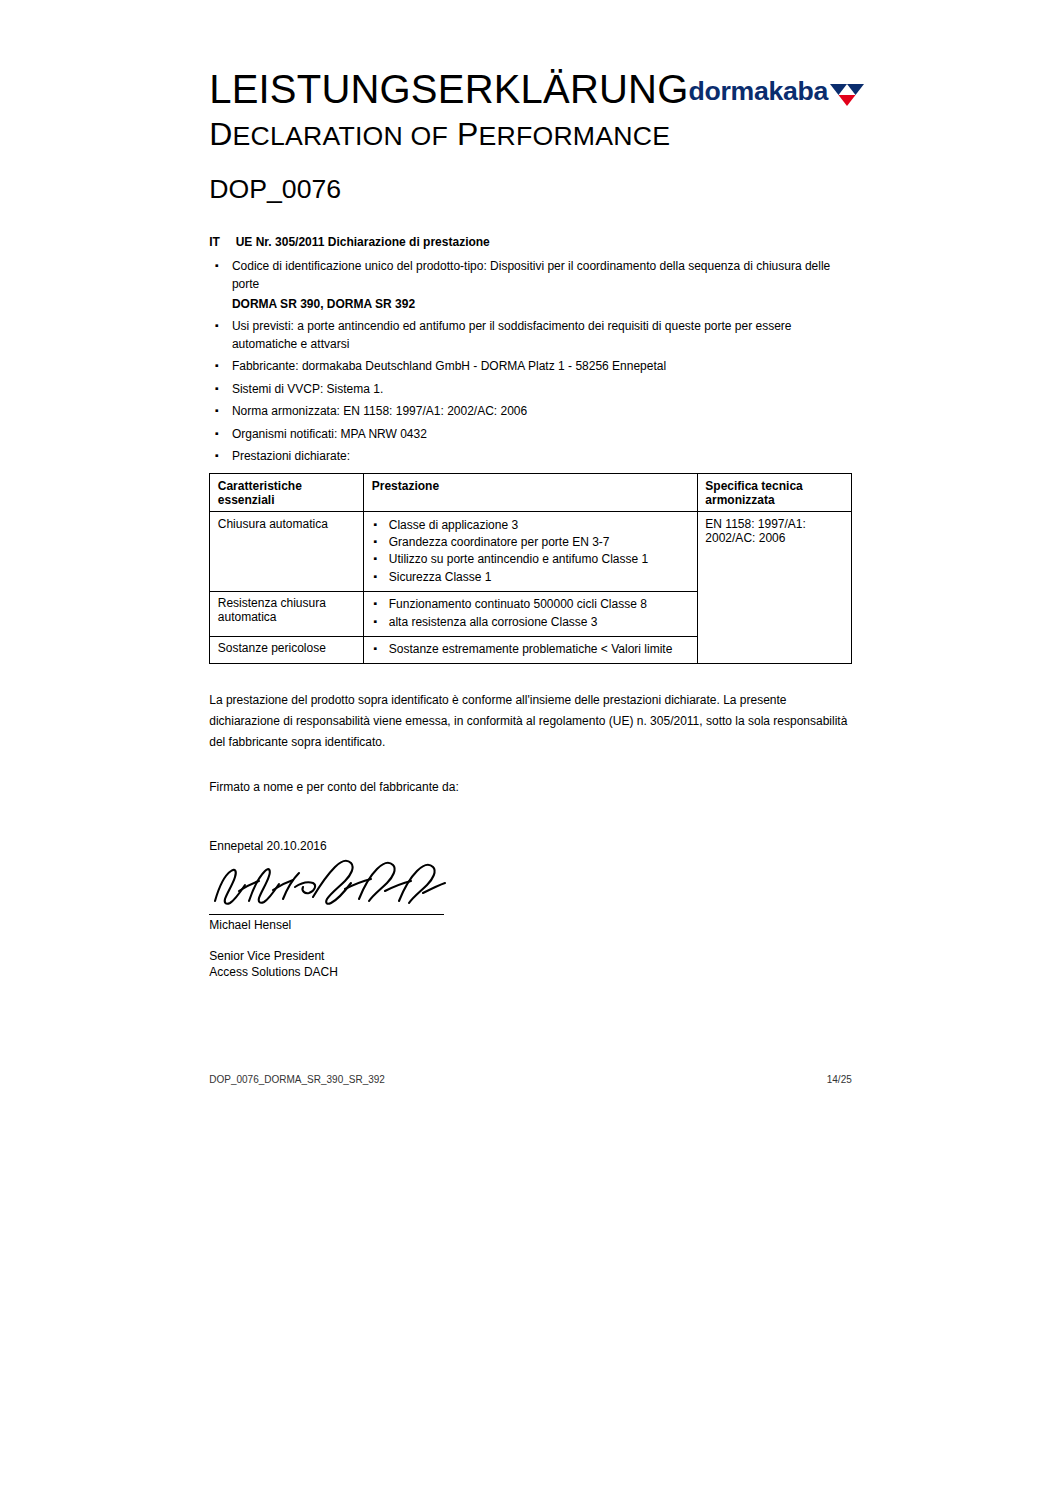LEISTUNGSERKLÄRUNG
DECLARATION OF PERFORMANCE
dormakaba
DOP_0076
ITUE Nr. 305/2011 Dichiarazione di prestazione
Codice di identificazione unico del prodotto-tipo: Dispositivi per il coordinamento della sequenza di chiusura delle porte
DORMA SR 390, DORMA SR 392
Usi previsti: a porte antincendio ed antifumo per il soddisfacimento dei requisiti di queste porte per essere automatiche e attvarsi
Fabbricante: dormakaba Deutschland GmbH - DORMA Platz 1 - 58256 Ennepetal
Sistemi di VVCP: Sistema 1.
Norma armonizzata: EN 1158: 1997/A1: 2002/AC: 2006
Organismi notificati: MPA NRW 0432
Prestazioni dichiarate:
| Caratteristiche essenziali | Prestazione | Specifica tecnica armonizzata |
| --- | --- | --- |
| Chiusura automatica | Classe di applicazione 3 Grandezza coordinatore per porte EN 3-7 Utilizzo su porte antincendio e antifumo Classe 1 Sicurezza Classe 1 | EN 1158: 1997/A1: 2002/AC: 2006 |
| Resistenza chiusura automatica | Funzionamento continuato 500000 cicli Classe 8 alta resistenza alla corrosione Classe 3 |
| Sostanze pericolose | Sostanze estremamente problematiche < Valori limite |
La prestazione del prodotto sopra identificato è conforme all'insieme delle prestazioni dichiarate. La presente dichiarazione di responsabilità viene emessa, in conformità al regolamento (UE) n. 305/2011, sotto la sola responsabilità del fabbricante sopra identificato.
Firmato a nome e per conto del fabbricante da:
Ennepetal 20.10.2016
Michael Hensel
Senior Vice President
Access Solutions DACH
DOP_0076_DORMA_SR_390_SR_392
14/25